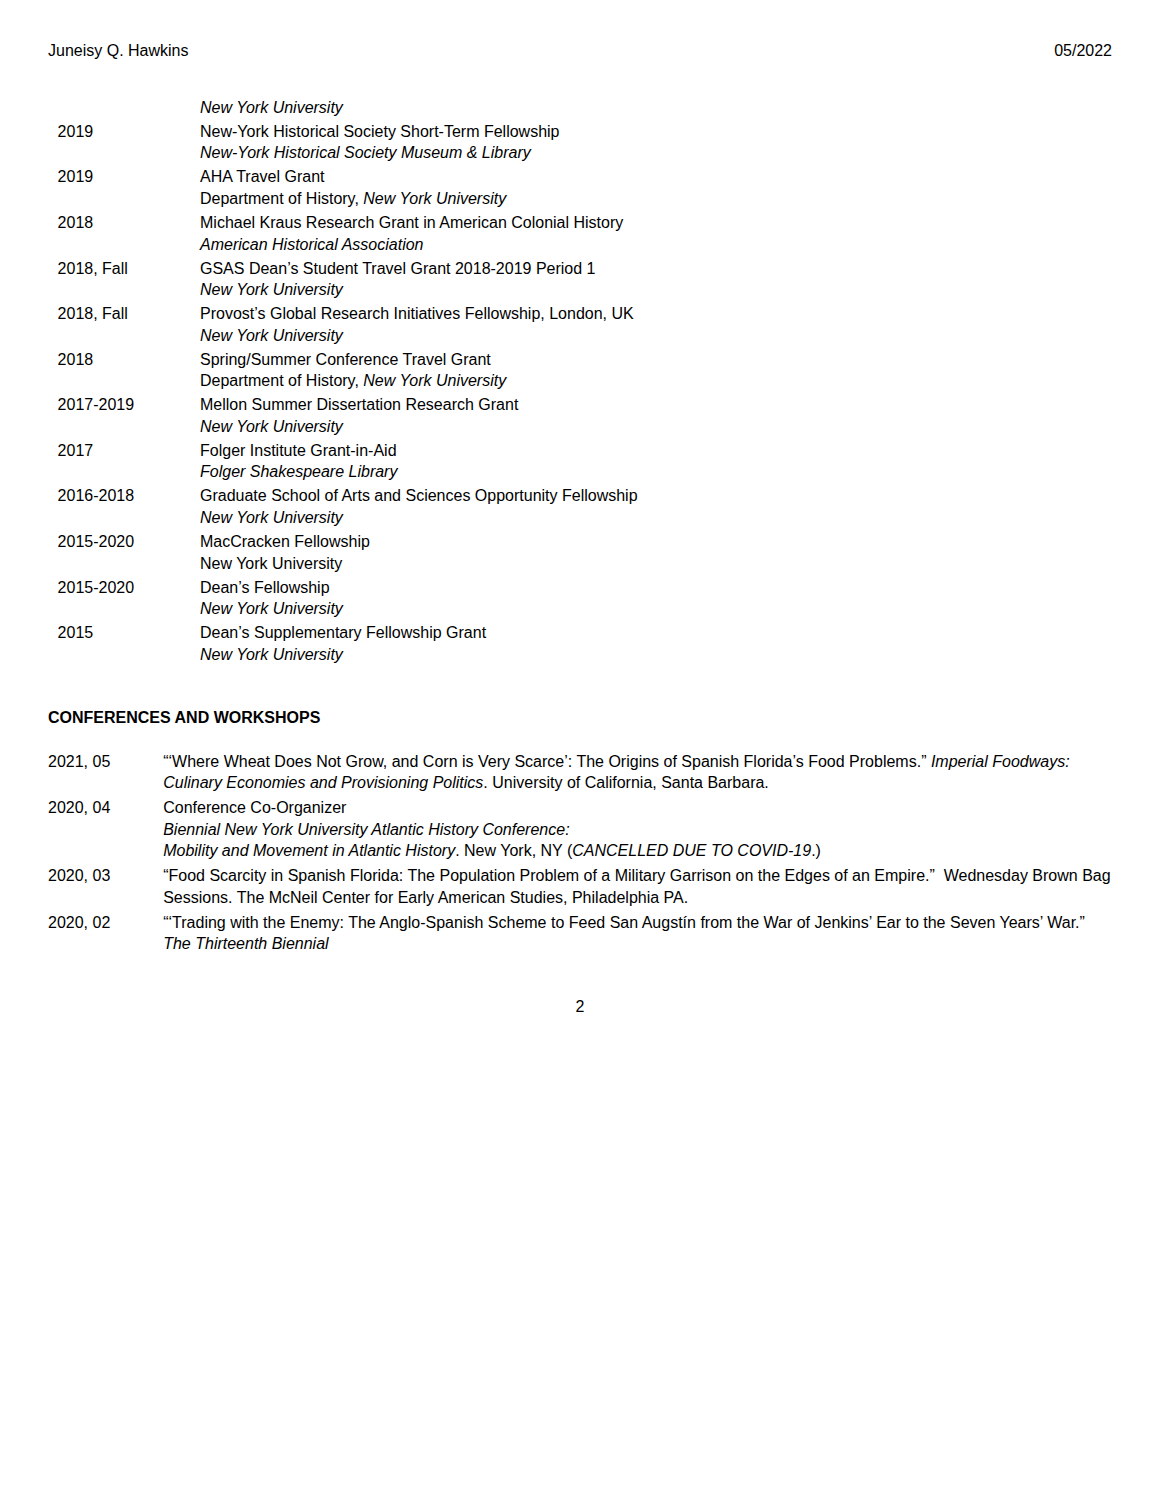Juneisy Q. Hawkins 05/2022
New York University
2019
New-York Historical Society Short-Term Fellowship New-York Historical Society Museum & Library
2019
AHA Travel Grant Department of History, New York University
2018
Michael Kraus Research Grant in American Colonial History American Historical Association
2018, Fall
GSAS Dean’s Student Travel Grant 2018-2019 Period 1 New York University
2018, Fall
Provost’s Global Research Initiatives Fellowship, London, UK New York University
2018
Spring/Summer Conference Travel Grant Department of History, New York University
2017-2019
Mellon Summer Dissertation Research Grant New York University
2017
Folger Institute Grant-in-Aid Folger Shakespeare Library
2016-2018
Graduate School of Arts and Sciences Opportunity Fellowship New York University
2015-2020
MacCracken Fellowship New York University
2015-2020
Dean’s Fellowship New York University
2015
Dean’s Supplementary Fellowship Grant New York University
CONFERENCES AND WORKSHOPS
2021, 05
“‘Where Wheat Does Not Grow, and Corn is Very Scarce’: The Origins of Spanish Florida’s Food Problems.” Imperial Foodways: Culinary Economies and Provisioning Politics. University of California, Santa Barbara.
2020, 04
Conference Co-Organizer
Biennial New York University Atlantic History Conference:
Mobility and Movement in Atlantic History. New York, NY (CANCELLED DUE TO COVID-19.)
2020, 03
“Food Scarcity in Spanish Florida: The Population Problem of a Military Garrison on the Edges of an Empire.” Wednesday Brown Bag Sessions. The McNeil Center for Early American Studies, Philadelphia PA.
2020, 02
“‘Trading with the Enemy: The Anglo-Spanish Scheme to Feed San Augstín from the War of Jenkins’ Ear to the Seven Years’ War.” The Thirteenth Biennial
2